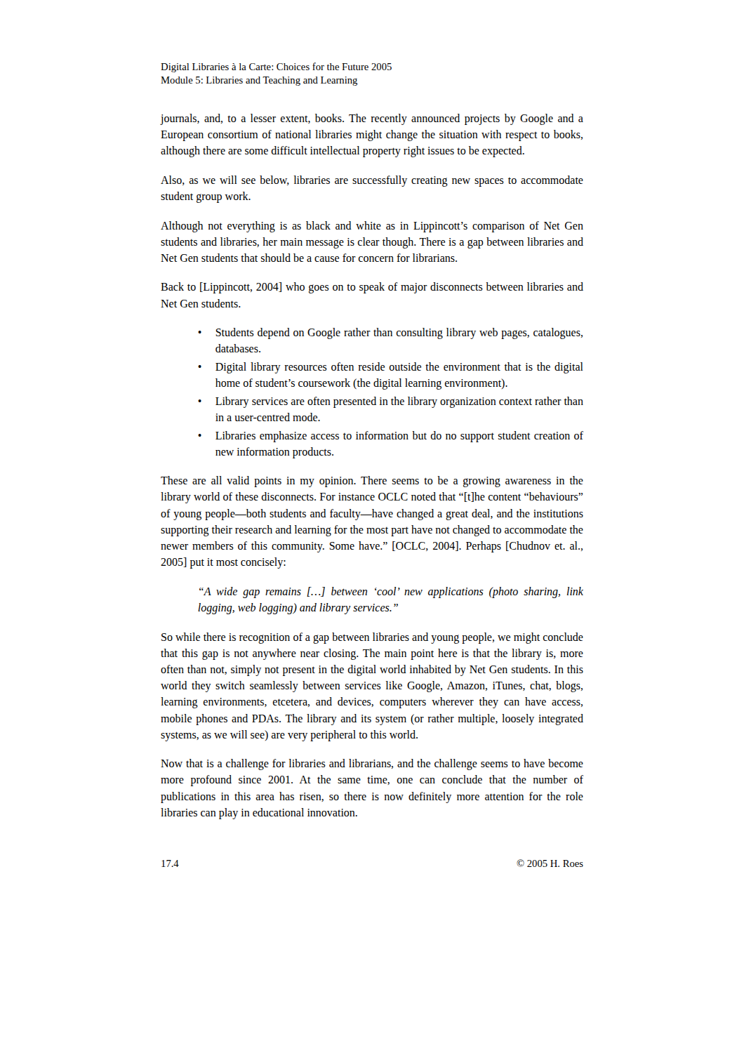Digital Libraries à la Carte: Choices for the Future 2005
Module 5: Libraries and Teaching and Learning
journals, and, to a lesser extent, books. The recently announced projects by Google and a European consortium of national libraries might change the situation with respect to books, although there are some difficult intellectual property right issues to be expected.
Also, as we will see below, libraries are successfully creating new spaces to accommodate student group work.
Although not everything is as black and white as in Lippincott’s comparison of Net Gen students and libraries, her main message is clear though. There is a gap between libraries and Net Gen students that should be a cause for concern for librarians.
Back to [Lippincott, 2004] who goes on to speak of major disconnects between libraries and Net Gen students.
Students depend on Google rather than consulting library web pages, catalogues, databases.
Digital library resources often reside outside the environment that is the digital home of student’s coursework (the digital learning environment).
Library services are often presented in the library organization context rather than in a user-centred mode.
Libraries emphasize access to information but do no support student creation of new information products.
These are all valid points in my opinion. There seems to be a growing awareness in the library world of these disconnects. For instance OCLC noted that “[t]he content “behaviours” of young people—both students and faculty—have changed a great deal, and the institutions supporting their research and learning for the most part have not changed to accommodate the newer members of this community. Some have.” [OCLC, 2004]. Perhaps [Chudnov et. al., 2005] put it most concisely:
“A wide gap remains […] between ‘cool’ new applications (photo sharing, link logging, web logging) and library services.”
So while there is recognition of a gap between libraries and young people, we might conclude that this gap is not anywhere near closing. The main point here is that the library is, more often than not, simply not present in the digital world inhabited by Net Gen students. In this world they switch seamlessly between services like Google, Amazon, iTunes, chat, blogs, learning environments, etcetera, and devices, computers wherever they can have access, mobile phones and PDAs. The library and its system (or rather multiple, loosely integrated systems, as we will see) are very peripheral to this world.
Now that is a challenge for libraries and librarians, and the challenge seems to have become more profound since 2001. At the same time, one can conclude that the number of publications in this area has risen, so there is now definitely more attention for the role libraries can play in educational innovation.
17.4
© 2005 H. Roes